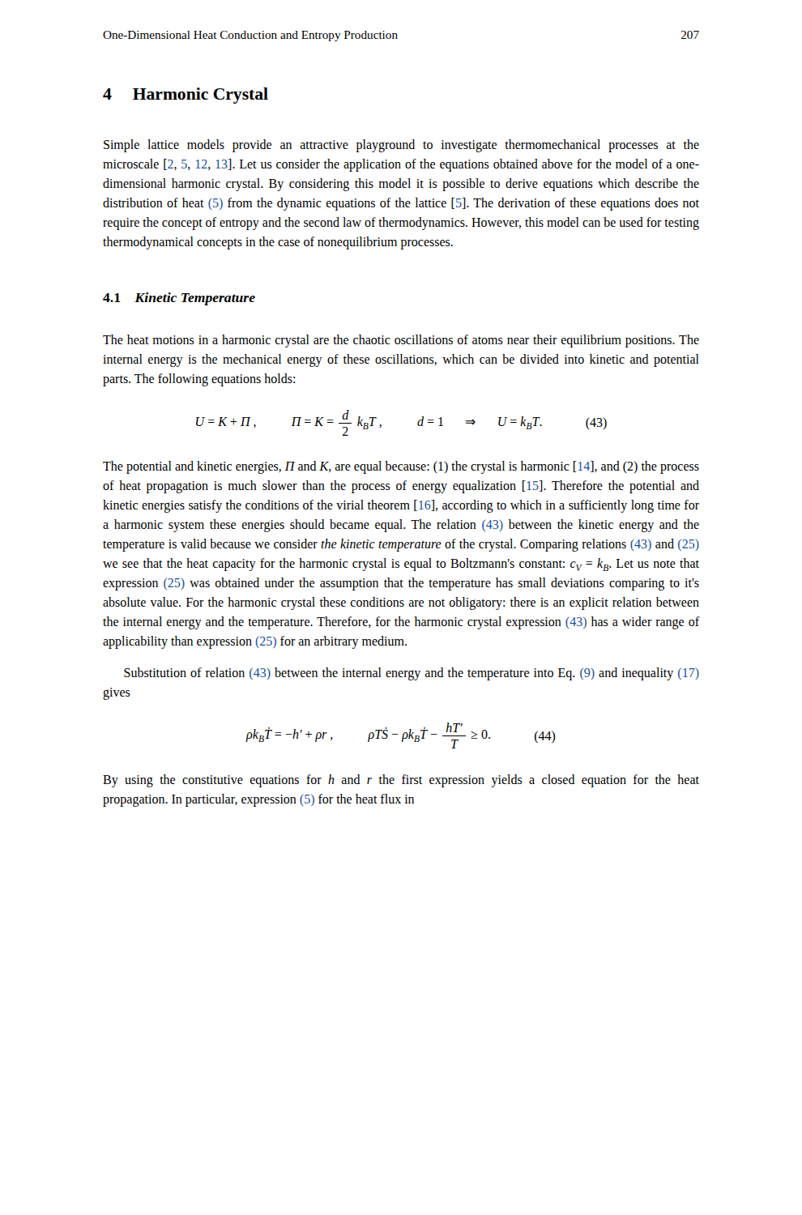One-Dimensional Heat Conduction and Entropy Production 207
4 Harmonic Crystal
Simple lattice models provide an attractive playground to investigate thermomechanical processes at the microscale [2, 5, 12, 13]. Let us consider the application of the equations obtained above for the model of a one-dimensional harmonic crystal. By considering this model it is possible to derive equations which describe the distribution of heat (5) from the dynamic equations of the lattice [5]. The derivation of these equations does not require the concept of entropy and the second law of thermodynamics. However, this model can be used for testing thermodynamical concepts in the case of nonequilibrium processes.
4.1 Kinetic Temperature
The heat motions in a harmonic crystal are the chaotic oscillations of atoms near their equilibrium positions. The internal energy is the mechanical energy of these oscillations, which can be divided into kinetic and potential parts. The following equations holds:
U = K + Π , Π = K = d 2 kBT , d = 1 ⇒ U = kBT.
(43)
The potential and kinetic energies, Π and K, are equal because: (1) the crystal is harmonic [14], and (2) the process of heat propagation is much slower than the process of energy equalization [15]. Therefore the potential and kinetic energies satisfy the conditions of the virial theorem [16], according to which in a sufficiently long time for a harmonic system these energies should became equal. The relation (43) between the kinetic energy and the temperature is valid because we consider the kinetic temperature of the crystal. Comparing relations (43) and (25) we see that the heat capacity for the harmonic crystal is equal to Boltzmann's constant: cV = kB. Let us note that expression (25) was obtained under the assumption that the temperature has small deviations comparing to it's absolute value. For the harmonic crystal these conditions are not obligatory: there is an explicit relation between the internal energy and the temperature. Therefore, for the harmonic crystal expression (43) has a wider range of applicability than expression (25) for an arbitrary medium.
Substitution of relation (43) between the internal energy and the temperature into Eq. (9) and inequality (17) gives
ρkBṪ = −h′ + ρr , ρTṠ − ρkBṪ − hT′T ≥ 0.
(44)
By using the constitutive equations for h and r the first expression yields a closed equation for the heat propagation. In particular, expression (5) for the heat flux in